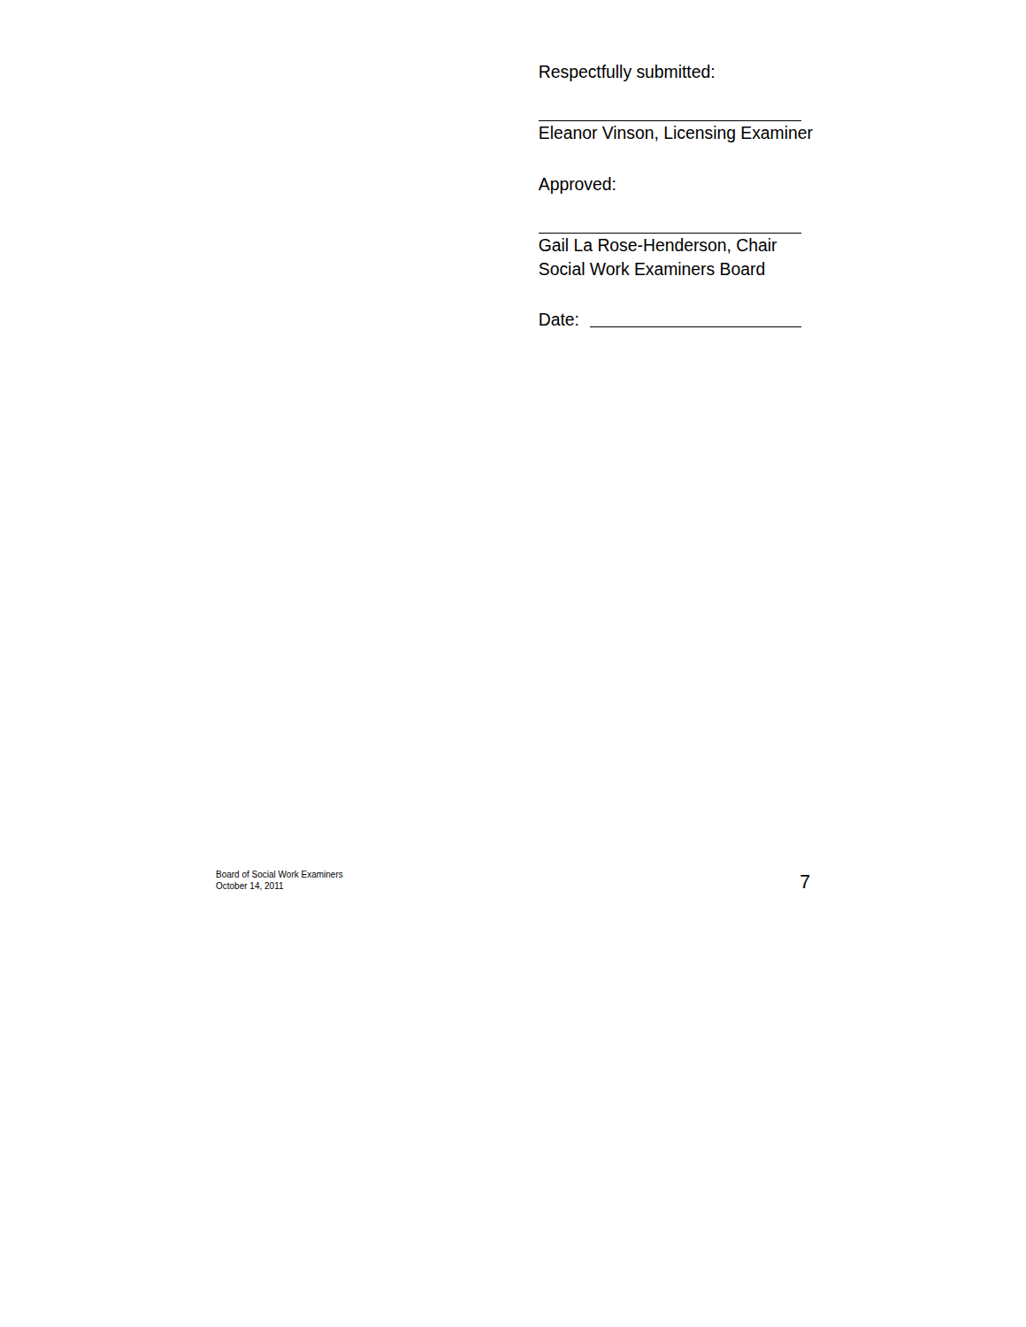Respectfully submitted:
Eleanor Vinson, Licensing Examiner
Approved:
Gail La Rose-Henderson, Chair
Social Work Examiners Board
Date:
Board of Social Work Examiners
October 14, 2011
7